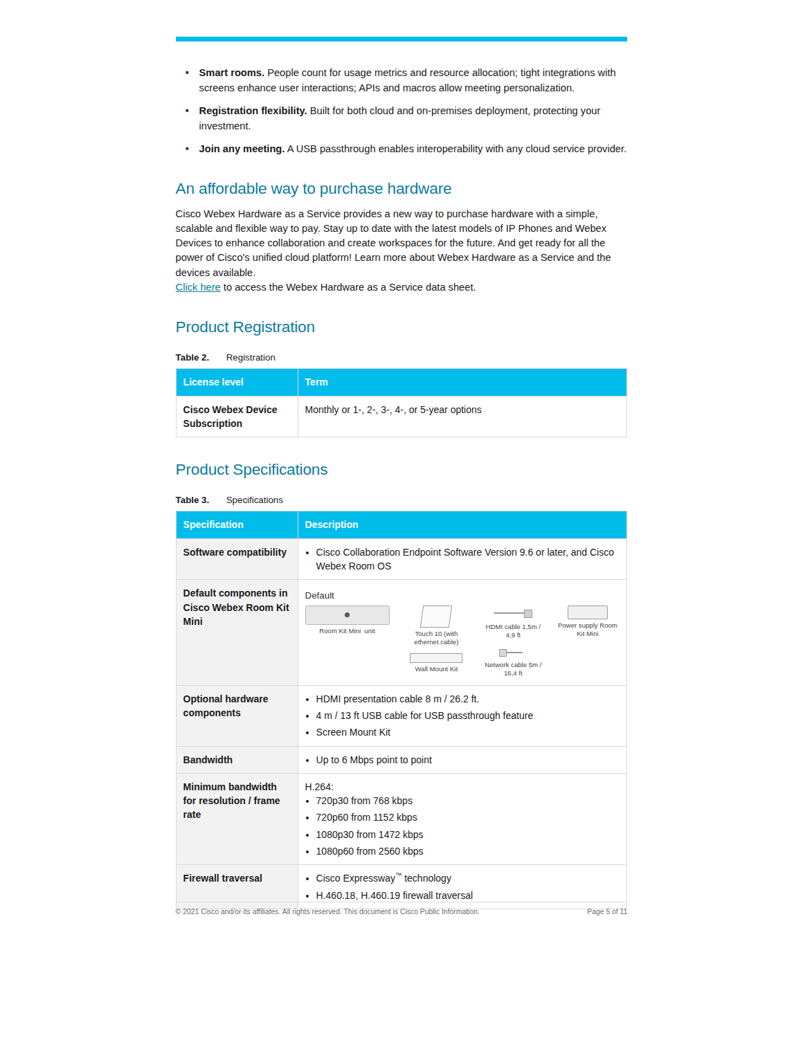Smart rooms. People count for usage metrics and resource allocation; tight integrations with screens enhance user interactions; APIs and macros allow meeting personalization.
Registration flexibility. Built for both cloud and on‑premises deployment, protecting your investment.
Join any meeting. A USB passthrough enables interoperability with any cloud service provider.
An affordable way to purchase hardware
Cisco Webex Hardware as a Service provides a new way to purchase hardware with a simple, scalable and flexible way to pay. Stay up to date with the latest models of IP Phones and Webex Devices to enhance collaboration and create workspaces for the future. And get ready for all the power of Cisco's unified cloud platform! Learn more about Webex Hardware as a Service and the devices available.
Click here to access the Webex Hardware as a Service data sheet.
Product Registration
Table 2. Registration
| License level | Term |
| --- | --- |
| Cisco Webex Device Subscription | Monthly or 1‑, 2‑, 3‑, 4‑, or 5‑year options |
Product Specifications
Table 3. Specifications
| Specification | Description |
| --- | --- |
| Software compatibility | Cisco Collaboration Endpoint Software Version 9.6 or later, and Cisco Webex Room OS |
| Default components in Cisco Webex Room Kit Mini | Default Room Kit Mini unit Touch 10 (with ethernet cable) Wall Mount Kit HDMI cable 1,5m / 4,9 ft Network cable 5m / 16,4 ft Power supply Room Kit Mini |
| Optional hardware components | HDMI presentation cable 8 m / 26.2 ft. 4 m / 13 ft USB cable for USB passthrough feature Screen Mount Kit |
| Bandwidth | Up to 6 Mbps point to point |
| Minimum bandwidth for resolution / frame rate | H.264: 720p30 from 768 kbps 720p60 from 1152 kbps 1080p30 from 1472 kbps 1080p60 from 2560 kbps |
| Firewall traversal | Cisco Expressway ™ technology H.460.18, H.460.19 firewall traversal |
© 2021 Cisco and/or its affiliates. All rights reserved. This document is Cisco Public Information.
Page 5 of 11